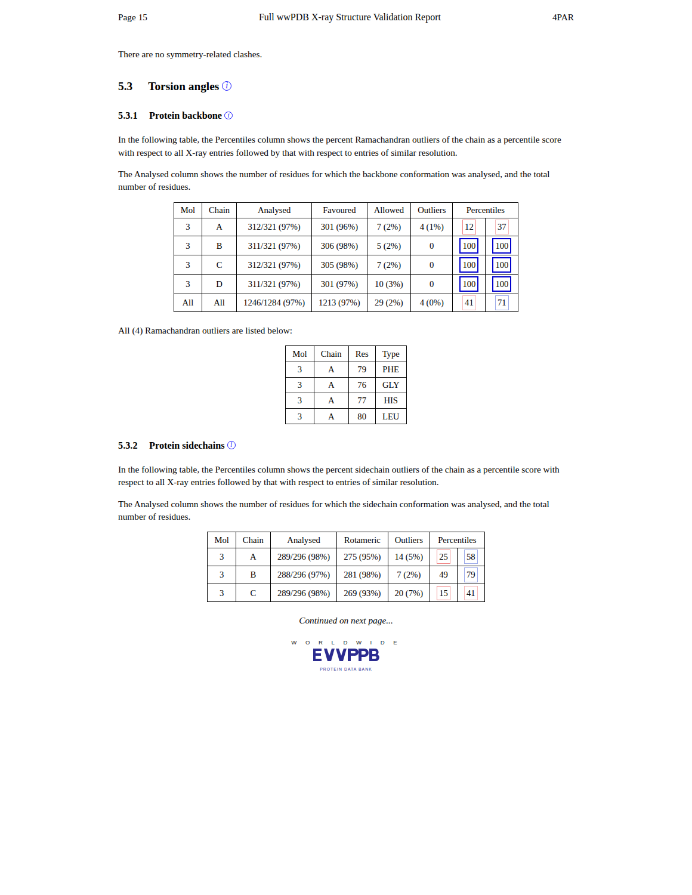Page 15
Full wwPDB X-ray Structure Validation Report
4PAR
There are no symmetry-related clashes.
5.3 Torsion anglesi
5.3.1 Protein backbonei
In the following table, the Percentiles column shows the percent Ramachandran outliers of the chain as a percentile score with respect to all X-ray entries followed by that with respect to entries of similar resolution.
The Analysed column shows the number of residues for which the backbone conformation was analysed, and the total number of residues.
| Mol | Chain | Analysed | Favoured | Allowed | Outliers | Percentiles |
| --- | --- | --- | --- | --- | --- | --- |
| 3 | A | 312/321 (97%) | 301 (96%) | 7 (2%) | 4 (1%) | 12 | 37 |
| 3 | B | 311/321 (97%) | 306 (98%) | 5 (2%) | 0 | 100 | 100 |
| 3 | C | 312/321 (97%) | 305 (98%) | 7 (2%) | 0 | 100 | 100 |
| 3 | D | 311/321 (97%) | 301 (97%) | 10 (3%) | 0 | 100 | 100 |
| All | All | 1246/1284 (97%) | 1213 (97%) | 29 (2%) | 4 (0%) | 41 | 71 |
All (4) Ramachandran outliers are listed below:
| Mol | Chain | Res | Type |
| --- | --- | --- | --- |
| 3 | A | 79 | PHE |
| 3 | A | 76 | GLY |
| 3 | A | 77 | HIS |
| 3 | A | 80 | LEU |
5.3.2 Protein sidechainsi
In the following table, the Percentiles column shows the percent sidechain outliers of the chain as a percentile score with respect to all X-ray entries followed by that with respect to entries of similar resolution.
The Analysed column shows the number of residues for which the sidechain conformation was analysed, and the total number of residues.
| Mol | Chain | Analysed | Rotameric | Outliers | Percentiles |
| --- | --- | --- | --- | --- | --- |
| 3 | A | 289/296 (98%) | 275 (95%) | 14 (5%) | 25 | 58 |
| 3 | B | 288/296 (97%) | 281 (98%) | 7 (2%) | 49 | 79 |
| 3 | C | 289/296 (98%) | 269 (93%) | 20 (7%) | 15 | 41 |
Continued on next page...
W O R L D W I D E
PROTEIN DATA BANK